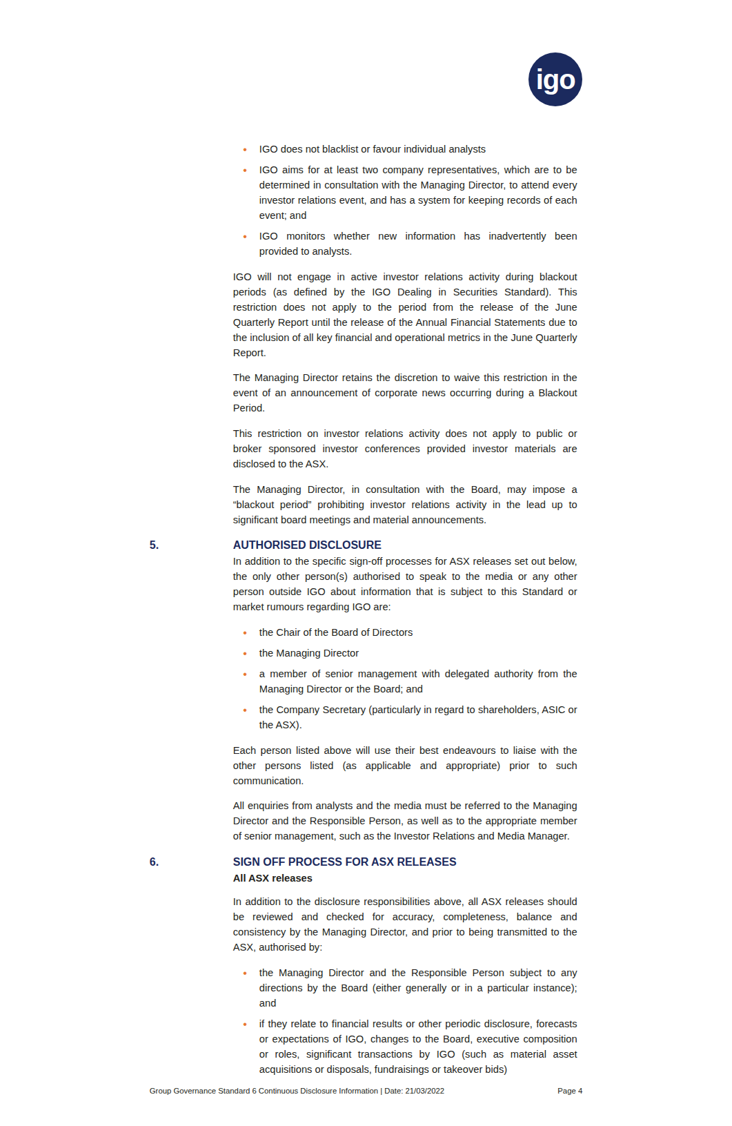igo
IGO does not blacklist or favour individual analysts
IGO aims for at least two company representatives, which are to be determined in consultation with the Managing Director, to attend every investor relations event, and has a system for keeping records of each event; and
IGO monitors whether new information has inadvertently been provided to analysts.
IGO will not engage in active investor relations activity during blackout periods (as defined by the IGO Dealing in Securities Standard). This restriction does not apply to the period from the release of the June Quarterly Report until the release of the Annual Financial Statements due to the inclusion of all key financial and operational metrics in the June Quarterly Report.
The Managing Director retains the discretion to waive this restriction in the event of an announcement of corporate news occurring during a Blackout Period.
This restriction on investor relations activity does not apply to public or broker sponsored investor conferences provided investor materials are disclosed to the ASX.
The Managing Director, in consultation with the Board, may impose a “blackout period” prohibiting investor relations activity in the lead up to significant board meetings and material announcements.
5.
Authorised Disclosure
In addition to the specific sign-off processes for ASX releases set out below, the only other person(s) authorised to speak to the media or any other person outside IGO about information that is subject to this Standard or market rumours regarding IGO are:
the Chair of the Board of Directors
the Managing Director
a member of senior management with delegated authority from the Managing Director or the Board; and
the Company Secretary (particularly in regard to shareholders, ASIC or the ASX).
Each person listed above will use their best endeavours to liaise with the other persons listed (as applicable and appropriate) prior to such communication.
All enquiries from analysts and the media must be referred to the Managing Director and the Responsible Person, as well as to the appropriate member of senior management, such as the Investor Relations and Media Manager.
6.
Sign Off Process for ASX Releases
All ASX releases
In addition to the disclosure responsibilities above, all ASX releases should be reviewed and checked for accuracy, completeness, balance and consistency by the Managing Director, and prior to being transmitted to the ASX, authorised by:
the Managing Director and the Responsible Person subject to any directions by the Board (either generally or in a particular instance); and
if they relate to financial results or other periodic disclosure, forecasts or expectations of IGO, changes to the Board, executive composition or roles, significant transactions by IGO (such as material asset acquisitions or disposals, fundraisings or takeover bids)
Group Governance Standard 6 Continuous Disclosure Information | Date: 21/03/2022
Page 4